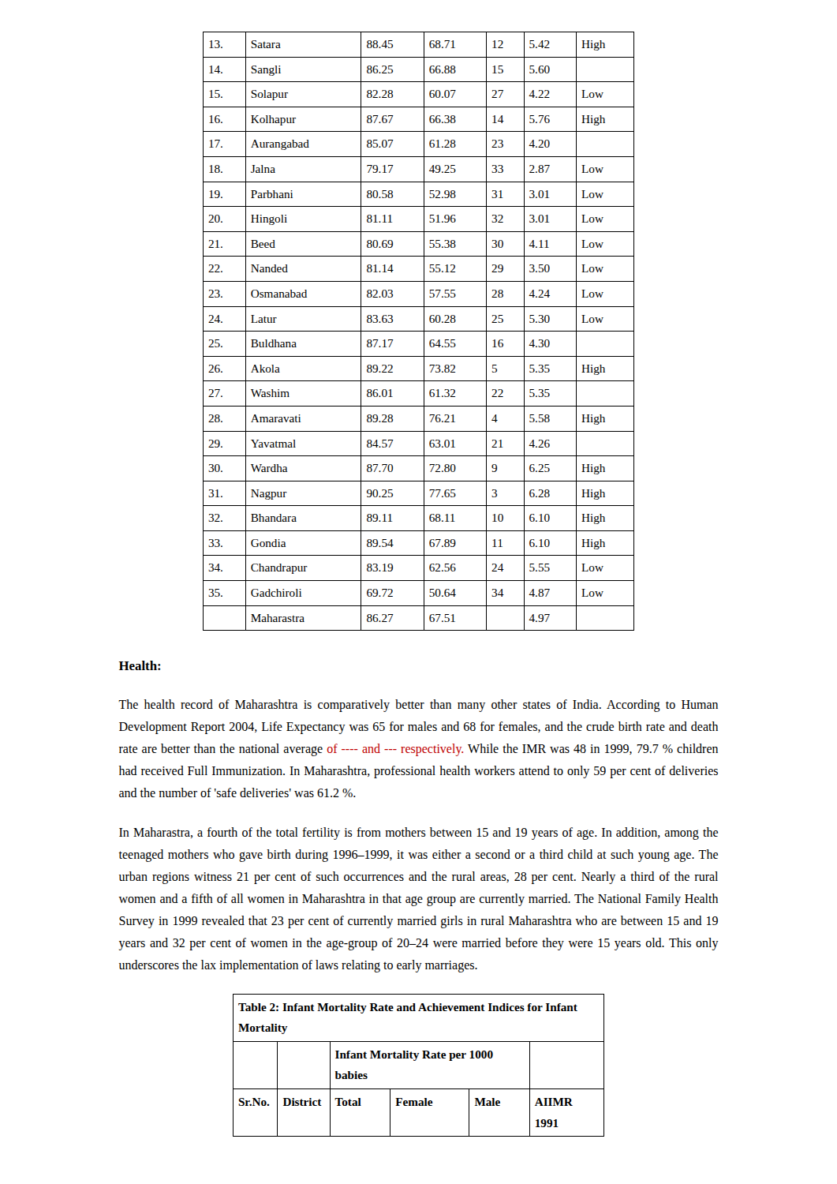| 13. | Satara | 88.45 | 68.71 | 12 | 5.42 | High |
| 14. | Sangli | 86.25 | 66.88 | 15 | 5.60 | |
| 15. | Solapur | 82.28 | 60.07 | 27 | 4.22 | Low |
| 16. | Kolhapur | 87.67 | 66.38 | 14 | 5.76 | High |
| 17. | Aurangabad | 85.07 | 61.28 | 23 | 4.20 | |
| 18. | Jalna | 79.17 | 49.25 | 33 | 2.87 | Low |
| 19. | Parbhani | 80.58 | 52.98 | 31 | 3.01 | Low |
| 20. | Hingoli | 81.11 | 51.96 | 32 | 3.01 | Low |
| 21. | Beed | 80.69 | 55.38 | 30 | 4.11 | Low |
| 22. | Nanded | 81.14 | 55.12 | 29 | 3.50 | Low |
| 23. | Osmanabad | 82.03 | 57.55 | 28 | 4.24 | Low |
| 24. | Latur | 83.63 | 60.28 | 25 | 5.30 | Low |
| 25. | Buldhana | 87.17 | 64.55 | 16 | 4.30 | |
| 26. | Akola | 89.22 | 73.82 | 5 | 5.35 | High |
| 27. | Washim | 86.01 | 61.32 | 22 | 5.35 | |
| 28. | Amaravati | 89.28 | 76.21 | 4 | 5.58 | High |
| 29. | Yavatmal | 84.57 | 63.01 | 21 | 4.26 | |
| 30. | Wardha | 87.70 | 72.80 | 9 | 6.25 | High |
| 31. | Nagpur | 90.25 | 77.65 | 3 | 6.28 | High |
| 32. | Bhandara | 89.11 | 68.11 | 10 | 6.10 | High |
| 33. | Gondia | 89.54 | 67.89 | 11 | 6.10 | High |
| 34. | Chandrapur | 83.19 | 62.56 | 24 | 5.55 | Low |
| 35. | Gadchiroli | 69.72 | 50.64 | 34 | 4.87 | Low |
| | Maharastra | 86.27 | 67.51 | | 4.97 | |
Health:
The health record of Maharashtra is comparatively better than many other states of India. According to Human Development Report 2004, Life Expectancy was 65 for males and 68 for females, and the crude birth rate and death rate are better than the national average of ---- and --- respectively. While the IMR was 48 in 1999, 79.7 % children had received Full Immunization. In Maharashtra, professional health workers attend to only 59 per cent of deliveries and the number of 'safe deliveries' was 61.2 %.
In Maharastra, a fourth of the total fertility is from mothers between 15 and 19 years of age. In addition, among the teenaged mothers who gave birth during 1996–1999, it was either a second or a third child at such young age. The urban regions witness 21 per cent of such occurrences and the rural areas, 28 per cent. Nearly a third of the rural women and a fifth of all women in Maharashtra in that age group are currently married. The National Family Health Survey in 1999 revealed that 23 per cent of currently married girls in rural Maharashtra who are between 15 and 19 years and 32 per cent of women in the age-group of 20–24 were married before they were 15 years old. This only underscores the lax implementation of laws relating to early marriages.
| Table 2: Infant Mortality Rate and Achievement Indices for Infant Mortality |
| | | Infant Mortality Rate per 1000 babies | |
| Sr.No. | District | Total | Female | Male | AIIMR 1991 |